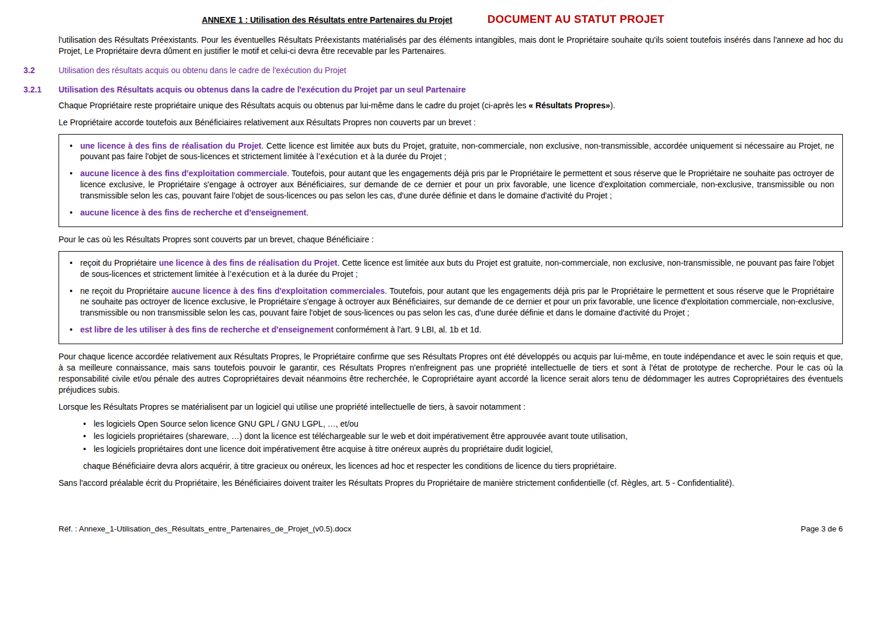ANNEXE 1 : Utilisation des Résultats entre Partenaires du Projet DOCUMENT AU STATUT PROJET
l'utilisation des Résultats Préexistants. Pour les éventuelles Résultats Préexistants matérialisés par des éléments intangibles, mais dont le Propriétaire souhaite qu'ils soient toutefois insérés dans l'annexe ad hoc du Projet, Le Propriétaire devra dûment en justifier le motif et celui-ci devra être recevable par les Partenaires.
3.2 Utilisation des résultats acquis ou obtenu dans le cadre de l'exécution du Projet
3.2.1 Utilisation des Résultats acquis ou obtenus dans la cadre de l'exécution du Projet par un seul Partenaire
Chaque Propriétaire reste propriétaire unique des Résultats acquis ou obtenus par lui-même dans le cadre du projet (ci-après les « Résultats Propres»).
Le Propriétaire accorde toutefois aux Bénéficiaires relativement aux Résultats Propres non couverts par un brevet :
une licence à des fins de réalisation du Projet. Cette licence est limitée aux buts du Projet, gratuite, non-commerciale, non exclusive, non-transmissible, accordée uniquement si nécessaire au Projet, ne pouvant pas faire l'objet de sous-licences et strictement limitée à l'exécution et à la durée du Projet ;
aucune licence à des fins d'exploitation commerciale. Toutefois, pour autant que les engagements déjà pris par le Propriétaire le permettent et sous réserve que le Propriétaire ne souhaite pas octroyer de licence exclusive, le Propriétaire s'engage à octroyer aux Bénéficiaires, sur demande de ce dernier et pour un prix favorable, une licence d'exploitation commerciale, non-exclusive, transmissible ou non transmissible selon les cas, pouvant faire l'objet de sous-licences ou pas selon les cas, d'une durée définie et dans le domaine d'activité du Projet ;
aucune licence à des fins de recherche et d'enseignement.
Pour le cas où les Résultats Propres sont couverts par un brevet, chaque Bénéficiaire :
reçoit du Propriétaire une licence à des fins de réalisation du Projet. Cette licence est limitée aux buts du Projet est gratuite, non-commerciale, non exclusive, non-transmissible, ne pouvant pas faire l'objet de sous-licences et strictement limitée à l'exécution et à la durée du Projet ;
ne reçoit du Propriétaire aucune licence à des fins d'exploitation commerciales. Toutefois, pour autant que les engagements déjà pris par le Propriétaire le permettent et sous réserve que le Propriétaire ne souhaite pas octroyer de licence exclusive, le Propriétaire s'engage à octroyer aux Bénéficiaires, sur demande de ce dernier et pour un prix favorable, une licence d'exploitation commerciale, non-exclusive, transmissible ou non transmissible selon les cas, pouvant faire l'objet de sous-licences ou pas selon les cas, d'une durée définie et dans le domaine d'activité du Projet ;
est libre de les utiliser à des fins de recherche et d'enseignement conformément à l'art. 9 LBI, al. 1b et 1d.
Pour chaque licence accordée relativement aux Résultats Propres, le Propriétaire confirme que ses Résultats Propres ont été développés ou acquis par lui-même, en toute indépendance et avec le soin requis et que, à sa meilleure connaissance, mais sans toutefois pouvoir le garantir, ces Résultats Propres n'enfreignent pas une propriété intellectuelle de tiers et sont à l'état de prototype de recherche. Pour le cas où la responsabilité civile et/ou pénale des autres Copropriétaires devait néanmoins être recherchée, le Copropriétaire ayant accordé la licence serait alors tenu de dédommager les autres Copropriétaires des éventuels préjudices subis.
Lorsque les Résultats Propres se matérialisent par un logiciel qui utilise une propriété intellectuelle de tiers, à savoir notamment :
les logiciels Open Source selon licence GNU GPL / GNU LGPL, …, et/ou
les logiciels propriétaires (shareware, …) dont la licence est téléchargeable sur le web et doit impérativement être approuvée avant toute utilisation,
les logiciels propriétaires dont une licence doit impérativement être acquise à titre onéreux auprès du propriétaire dudit logiciel,
chaque Bénéficiaire devra alors acquérir, à titre gracieux ou onéreux, les licences ad hoc et respecter les conditions de licence du tiers propriétaire.
Sans l'accord préalable écrit du Propriétaire, les Bénéficiaires doivent traiter les Résultats Propres du Propriétaire de manière strictement confidentielle (cf. Règles, art. 5 - Confidentialité).
Réf. : Annexe_1-Utilisation_des_Résultats_entre_Partenaires_de_Projet_(v0.5).docx Page 3 de 6